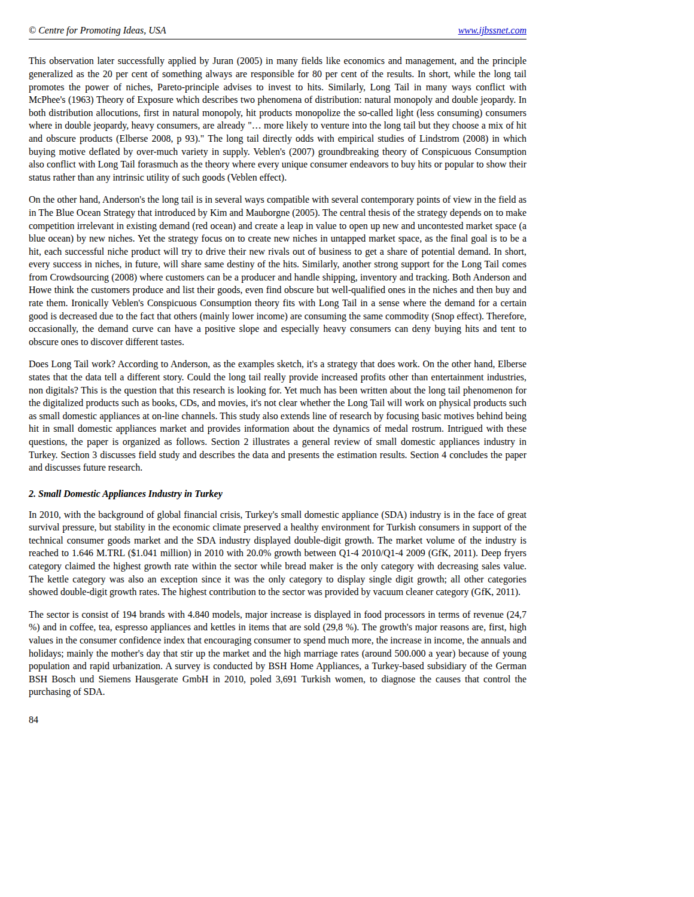© Centre for Promoting Ideas, USA www.ijbssnet.com
This observation later successfully applied by Juran (2005) in many fields like economics and management, and the principle generalized as the 20 per cent of something always are responsible for 80 per cent of the results. In short, while the long tail promotes the power of niches, Pareto-principle advises to invest to hits. Similarly, Long Tail in many ways conflict with McPhee's (1963) Theory of Exposure which describes two phenomena of distribution: natural monopoly and double jeopardy. In both distribution allocutions, first in natural monopoly, hit products monopolize the so-called light (less consuming) consumers where in double jeopardy, heavy consumers, are already "… more likely to venture into the long tail but they choose a mix of hit and obscure products (Elberse 2008, p 93)." The long tail directly odds with empirical studies of Lindstrom (2008) in which buying motive deflated by over-much variety in supply. Veblen's (2007) groundbreaking theory of Conspicuous Consumption also conflict with Long Tail forasmuch as the theory where every unique consumer endeavors to buy hits or popular to show their status rather than any intrinsic utility of such goods (Veblen effect).
On the other hand, Anderson's the long tail is in several ways compatible with several contemporary points of view in the field as in The Blue Ocean Strategy that introduced by Kim and Mauborgne (2005). The central thesis of the strategy depends on to make competition irrelevant in existing demand (red ocean) and create a leap in value to open up new and uncontested market space (a blue ocean) by new niches. Yet the strategy focus on to create new niches in untapped market space, as the final goal is to be a hit, each successful niche product will try to drive their new rivals out of business to get a share of potential demand. In short, every success in niches, in future, will share same destiny of the hits. Similarly, another strong support for the Long Tail comes from Crowdsourcing (2008) where customers can be a producer and handle shipping, inventory and tracking. Both Anderson and Howe think the customers produce and list their goods, even find obscure but well-qualified ones in the niches and then buy and rate them. Ironically Veblen's Conspicuous Consumption theory fits with Long Tail in a sense where the demand for a certain good is decreased due to the fact that others (mainly lower income) are consuming the same commodity (Snop effect). Therefore, occasionally, the demand curve can have a positive slope and especially heavy consumers can deny buying hits and tent to obscure ones to discover different tastes.
Does Long Tail work? According to Anderson, as the examples sketch, it's a strategy that does work. On the other hand, Elberse states that the data tell a different story. Could the long tail really provide increased profits other than entertainment industries, non digitals? This is the question that this research is looking for. Yet much has been written about the long tail phenomenon for the digitalized products such as books, CDs, and movies, it's not clear whether the Long Tail will work on physical products such as small domestic appliances at on-line channels. This study also extends line of research by focusing basic motives behind being hit in small domestic appliances market and provides information about the dynamics of medal rostrum. Intrigued with these questions, the paper is organized as follows. Section 2 illustrates a general review of small domestic appliances industry in Turkey. Section 3 discusses field study and describes the data and presents the estimation results. Section 4 concludes the paper and discusses future research.
2. Small Domestic Appliances Industry in Turkey
In 2010, with the background of global financial crisis, Turkey's small domestic appliance (SDA) industry is in the face of great survival pressure, but stability in the economic climate preserved a healthy environment for Turkish consumers in support of the technical consumer goods market and the SDA industry displayed double-digit growth. The market volume of the industry is reached to 1.646 M.TRL ($1.041 million) in 2010 with 20.0% growth between Q1-4 2010/Q1-4 2009 (GfK, 2011). Deep fryers category claimed the highest growth rate within the sector while bread maker is the only category with decreasing sales value. The kettle category was also an exception since it was the only category to display single digit growth; all other categories showed double-digit growth rates. The highest contribution to the sector was provided by vacuum cleaner category (GfK, 2011).
The sector is consist of 194 brands with 4.840 models, major increase is displayed in food processors in terms of revenue (24,7 %) and in coffee, tea, espresso appliances and kettles in items that are sold (29,8 %). The growth's major reasons are, first, high values in the consumer confidence index that encouraging consumer to spend much more, the increase in income, the annuals and holidays; mainly the mother's day that stir up the market and the high marriage rates (around 500.000 a year) because of young population and rapid urbanization. A survey is conducted by BSH Home Appliances, a Turkey-based subsidiary of the German BSH Bosch und Siemens Hausgerate GmbH in 2010, poled 3,691 Turkish women, to diagnose the causes that control the purchasing of SDA.
84